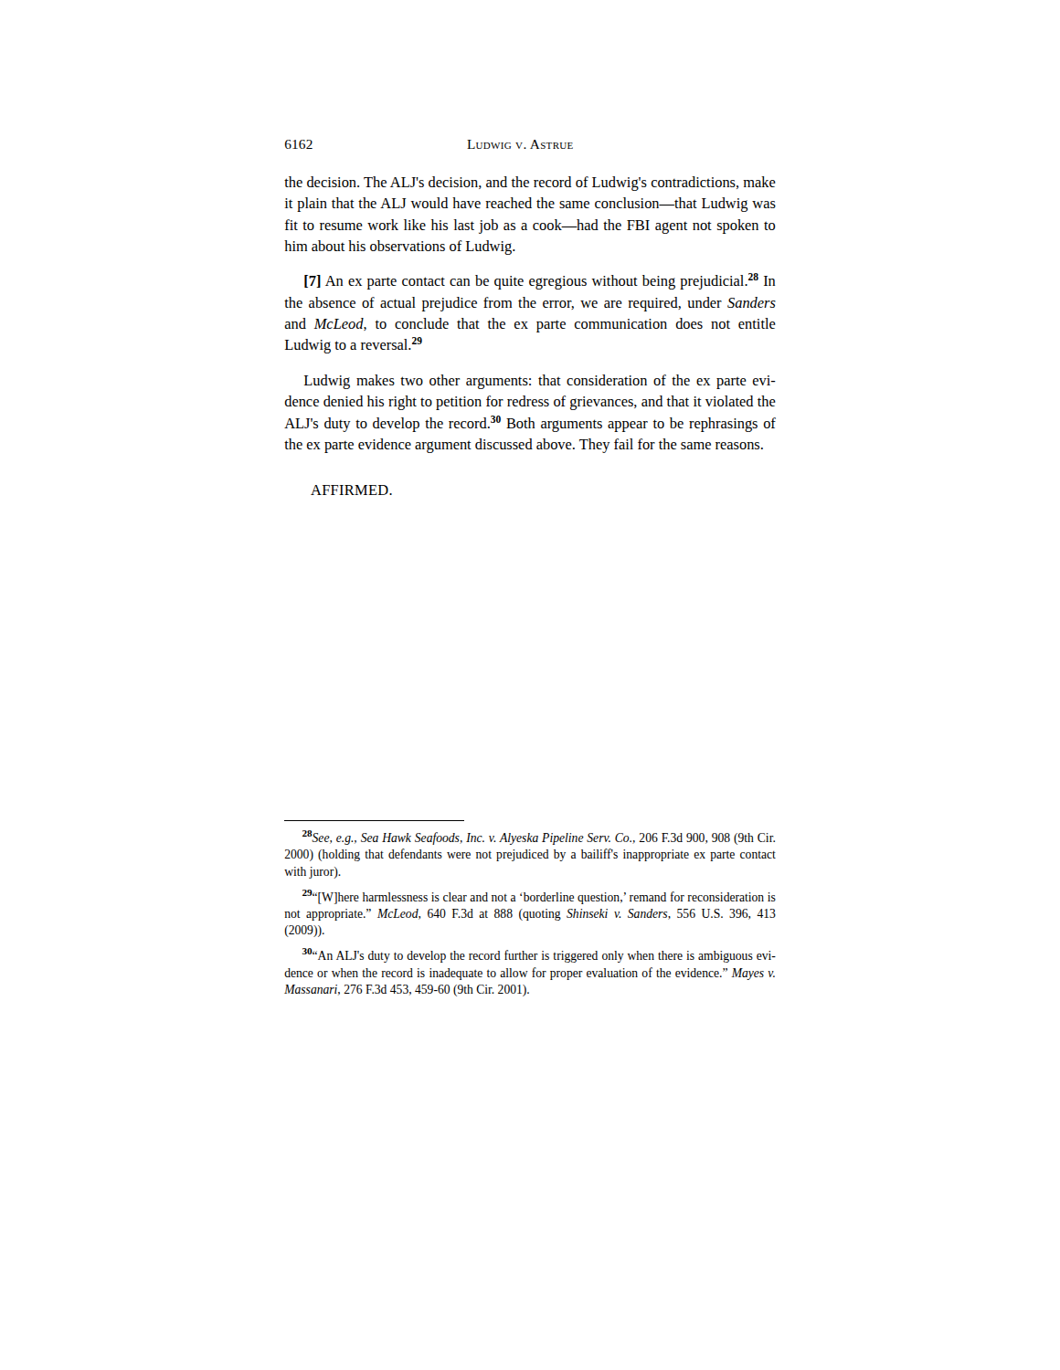6162 Ludwig v. Astrue
the decision. The ALJ's decision, and the record of Ludwig's contradictions, make it plain that the ALJ would have reached the same conclusion—that Ludwig was fit to resume work like his last job as a cook—had the FBI agent not spoken to him about his observations of Ludwig.
[7] An ex parte contact can be quite egregious without being prejudicial.28 In the absence of actual prejudice from the error, we are required, under Sanders and McLeod, to conclude that the ex parte communication does not entitle Ludwig to a reversal.29
Ludwig makes two other arguments: that consideration of the ex parte evidence denied his right to petition for redress of grievances, and that it violated the ALJ's duty to develop the record.30 Both arguments appear to be rephrasings of the ex parte evidence argument discussed above. They fail for the same reasons.
AFFIRMED.
28See, e.g., Sea Hawk Seafoods, Inc. v. Alyeska Pipeline Serv. Co., 206 F.3d 900, 908 (9th Cir. 2000) (holding that defendants were not prejudiced by a bailiff's inappropriate ex parte contact with juror).
29“[W]here harmlessness is clear and not a ‘borderline question,’ remand for reconsideration is not appropriate.” McLeod, 640 F.3d at 888 (quoting Shinseki v. Sanders, 556 U.S. 396, 413 (2009)).
30“An ALJ's duty to develop the record further is triggered only when there is ambiguous evidence or when the record is inadequate to allow for proper evaluation of the evidence.” Mayes v. Massanari, 276 F.3d 453, 459-60 (9th Cir. 2001).